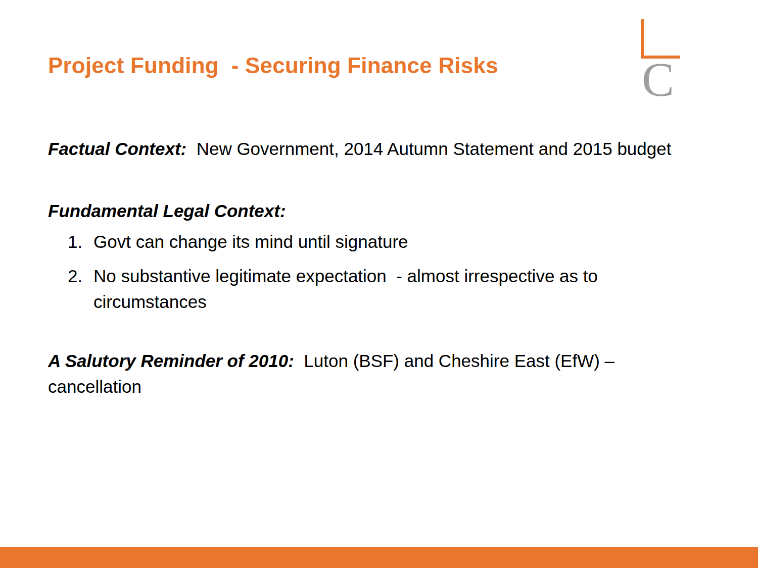C
Project Funding - Securing Finance Risks
Factual Context: New Government, 2014 Autumn Statement and 2015 budget
Fundamental Legal Context:
Govt can change its mind until signature
No substantive legitimate expectation - almost irrespective as to circumstances
A Salutory Reminder of 2010: Luton (BSF) and Cheshire East (EfW) – cancellation